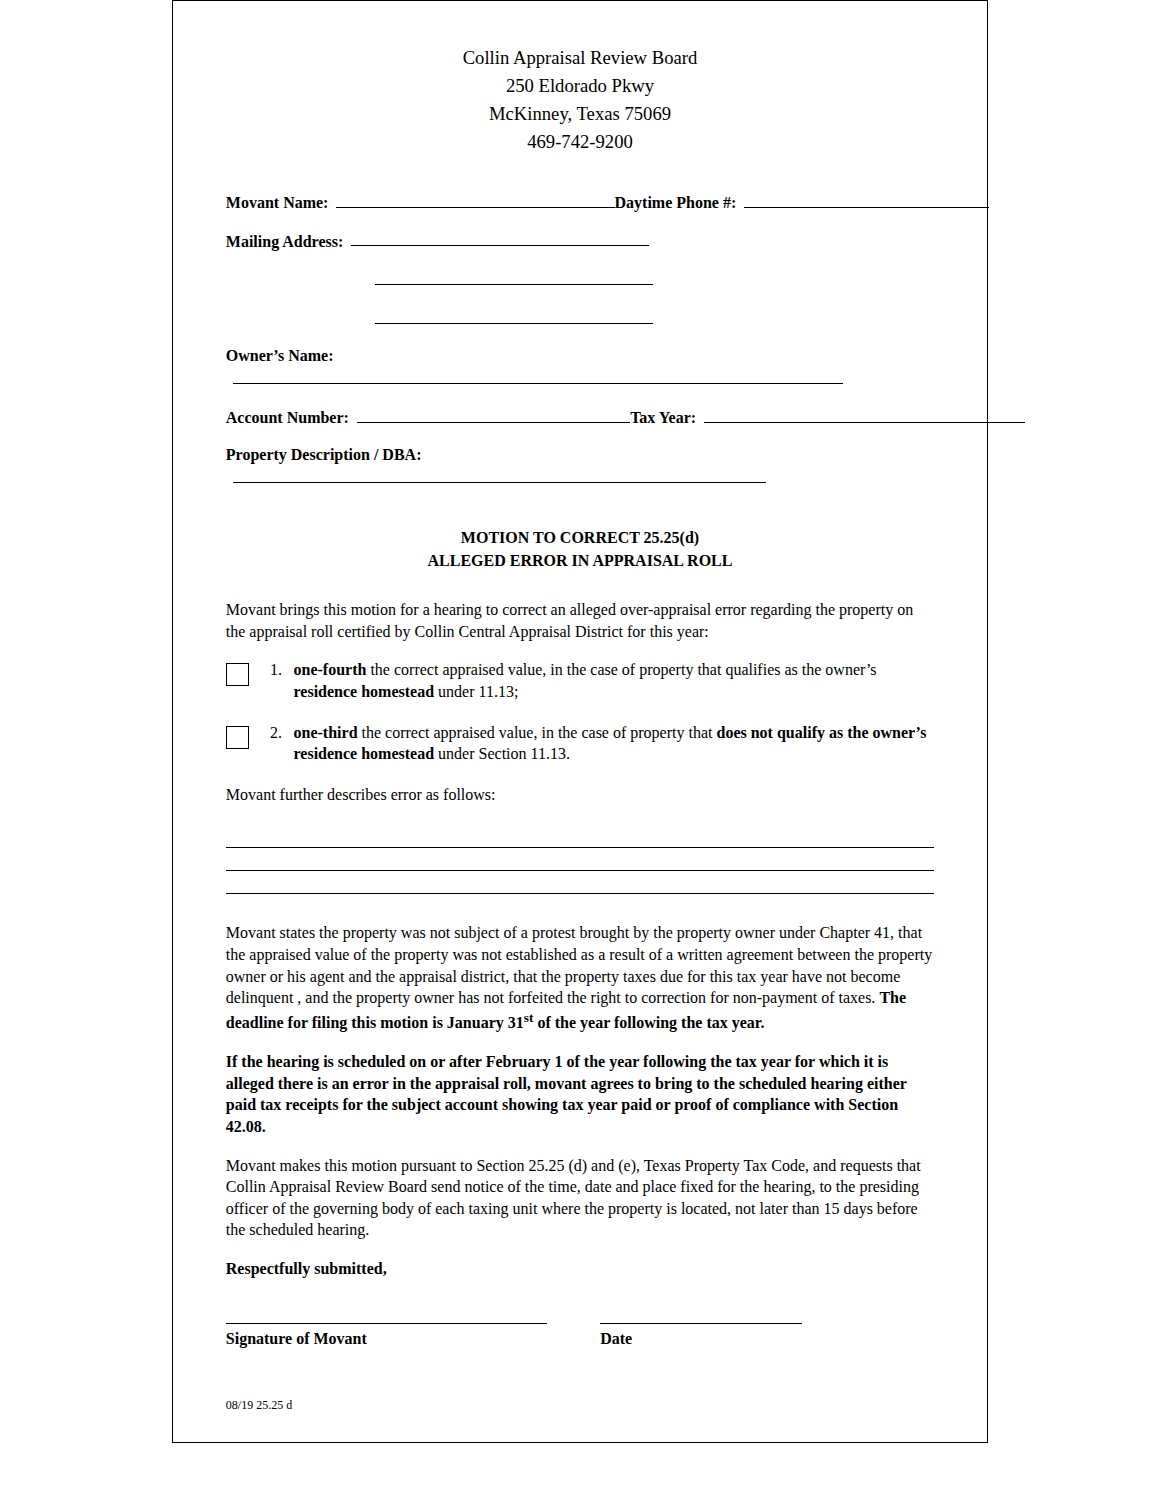Collin Appraisal Review Board
250 Eldorado Pkwy
McKinney, Texas 75069
469-742-9200
Movant Name:
Daytime Phone #:
Mailing Address:
Owner’s Name:
Account Number:
Tax Year:
Property Description / DBA:
MOTION TO CORRECT 25.25(d)
ALLEGED ERROR IN APPRAISAL ROLL
Movant brings this motion for a hearing to correct an alleged over-appraisal error regarding the property on the appraisal roll certified by Collin Central Appraisal District for this year:
1.
one-fourth the correct appraised value, in the case of property that qualifies as the owner’s residence homestead under 11.13;
2.
one-third the correct appraised value, in the case of property that does not qualify as the owner’s residence homestead under Section 11.13.
Movant further describes error as follows:
Movant states the property was not subject of a protest brought by the property owner under Chapter 41, that the appraised value of the property was not established as a result of a written agreement between the property owner or his agent and the appraisal district, that the property taxes due for this tax year have not become delinquent , and the property owner has not forfeited the right to correction for non-payment of taxes. The deadline for filing this motion is January 31st of the year following the tax year.
If the hearing is scheduled on or after February 1 of the year following the tax year for which it is alleged there is an error in the appraisal roll, movant agrees to bring to the scheduled hearing either paid tax receipts for the subject account showing tax year paid or proof of compliance with Section 42.08.
Movant makes this motion pursuant to Section 25.25 (d) and (e), Texas Property Tax Code, and requests that Collin Appraisal Review Board send notice of the time, date and place fixed for the hearing, to the presiding officer of the governing body of each taxing unit where the property is located, not later than 15 days before the scheduled hearing.
Respectfully submitted,
Signature of Movant
Date
08/19 25.25 d